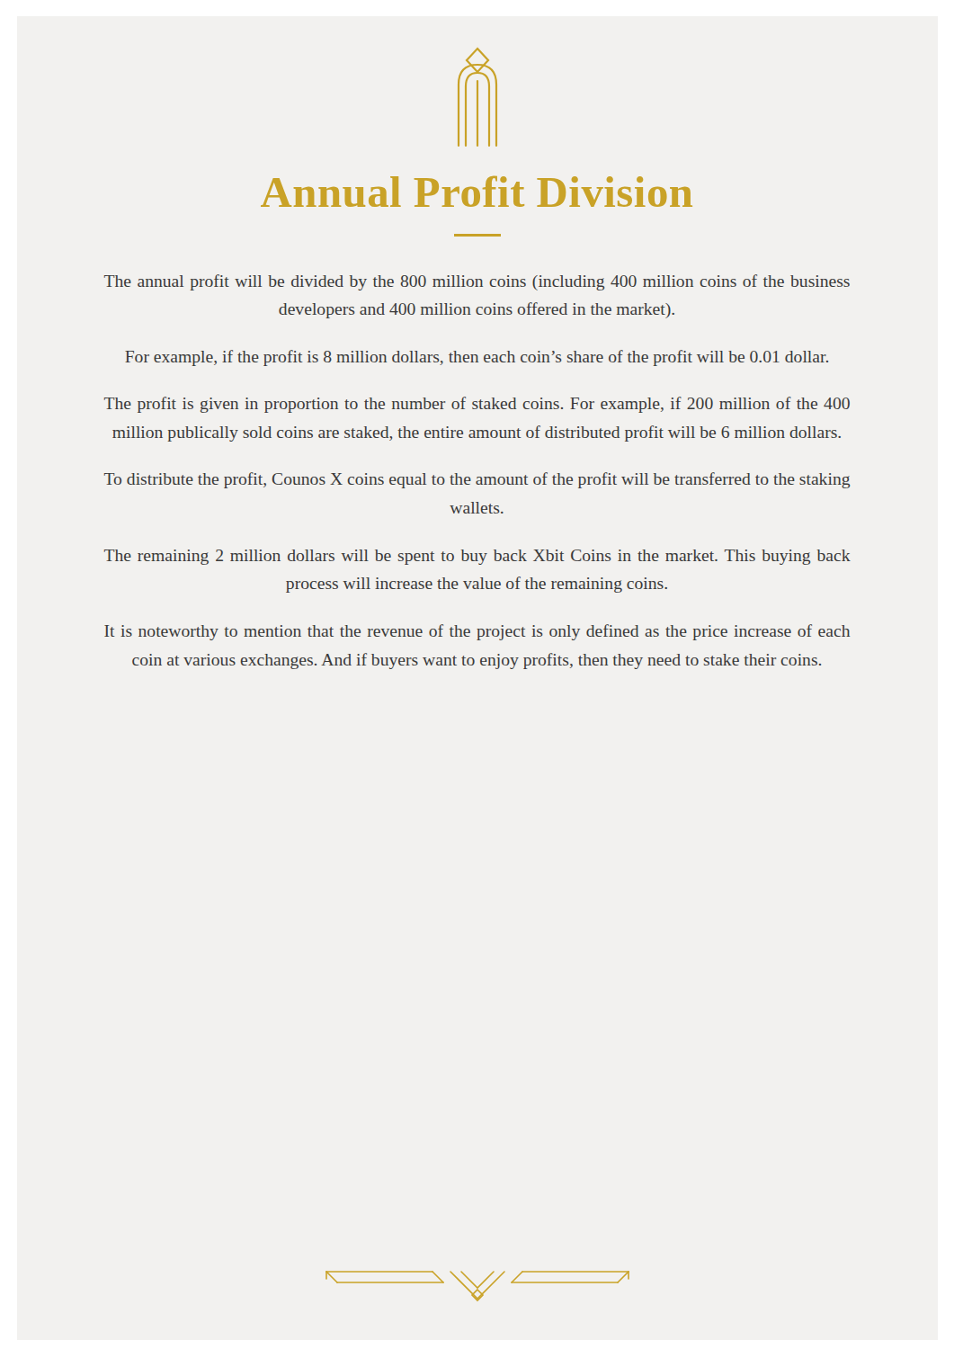Annual Profit Division
The annual profit will be divided by the 800 million coins (including 400 million coins of the business developers and 400 million coins offered in the market).
For example, if the profit is 8 million dollars, then each coin’s share of the profit will be 0.01 dollar.
The profit is given in proportion to the number of staked coins. For example, if 200 million of the 400 million publically sold coins are staked, the entire amount of distributed profit will be 6 million dollars.
To distribute the profit, Counos X coins equal to the amount of the profit will be transferred to the staking wallets.
The remaining 2 million dollars will be spent to buy back Xbit Coins in the market. This buying back process will increase the value of the remaining coins.
It is noteworthy to mention that the revenue of the project is only defined as the price increase of each coin at various exchanges. And if buyers want to enjoy profits, then they need to stake their coins.